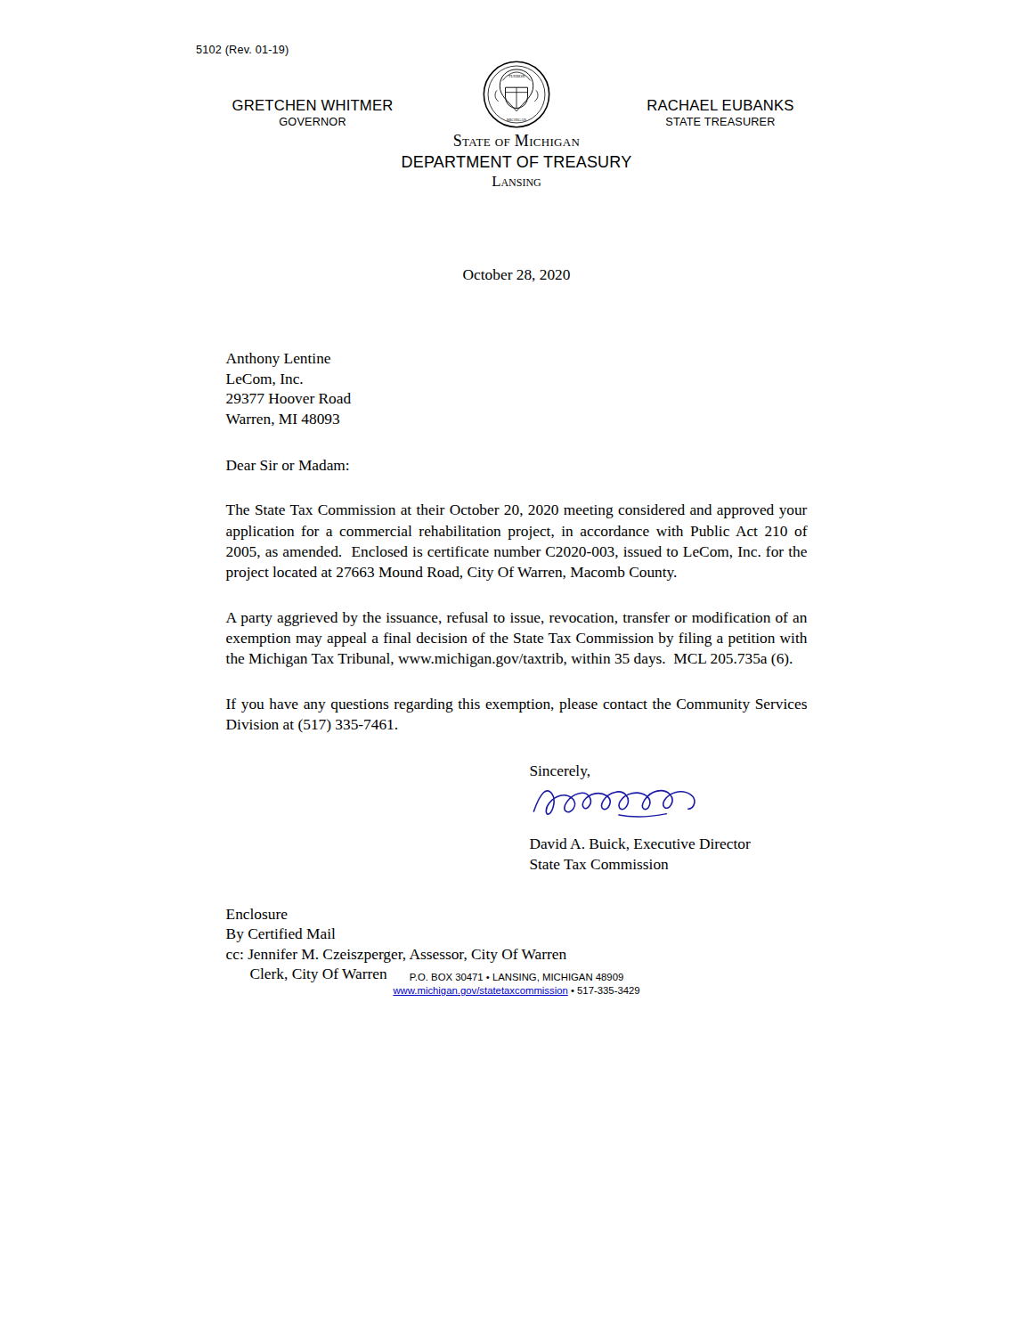5102 (Rev. 01-19)
GRETCHEN WHITMER
GOVERNOR
TUEBOR MICHIGAN
State of Michigan
DEPARTMENT OF TREASURY
Lansing
RACHAEL EUBANKS
STATE TREASURER
October 28, 2020
Anthony Lentine
LeCom, Inc.
29377 Hoover Road
Warren, MI 48093
Dear Sir or Madam:
The State Tax Commission at their October 20, 2020 meeting considered and approved your application for a commercial rehabilitation project, in accordance with Public Act 210 of 2005, as amended. Enclosed is certificate number C2020-003, issued to LeCom, Inc. for the project located at 27663 Mound Road, City Of Warren, Macomb County.
A party aggrieved by the issuance, refusal to issue, revocation, transfer or modification of an exemption may appeal a final decision of the State Tax Commission by filing a petition with the Michigan Tax Tribunal, www.michigan.gov/taxtrib, within 35 days. MCL 205.735a (6).
If you have any questions regarding this exemption, please contact the Community Services Division at (517) 335-7461.
Sincerely,
David A. Buick, Executive Director
State Tax Commission
Enclosure
By Certified Mail
cc: Jennifer M. Czeiszperger, Assessor, City Of Warren
Clerk, City Of Warren
P.O. BOX 30471 • LANSING, MICHIGAN 48909
www.michigan.gov/statetaxcommission • 517-335-3429